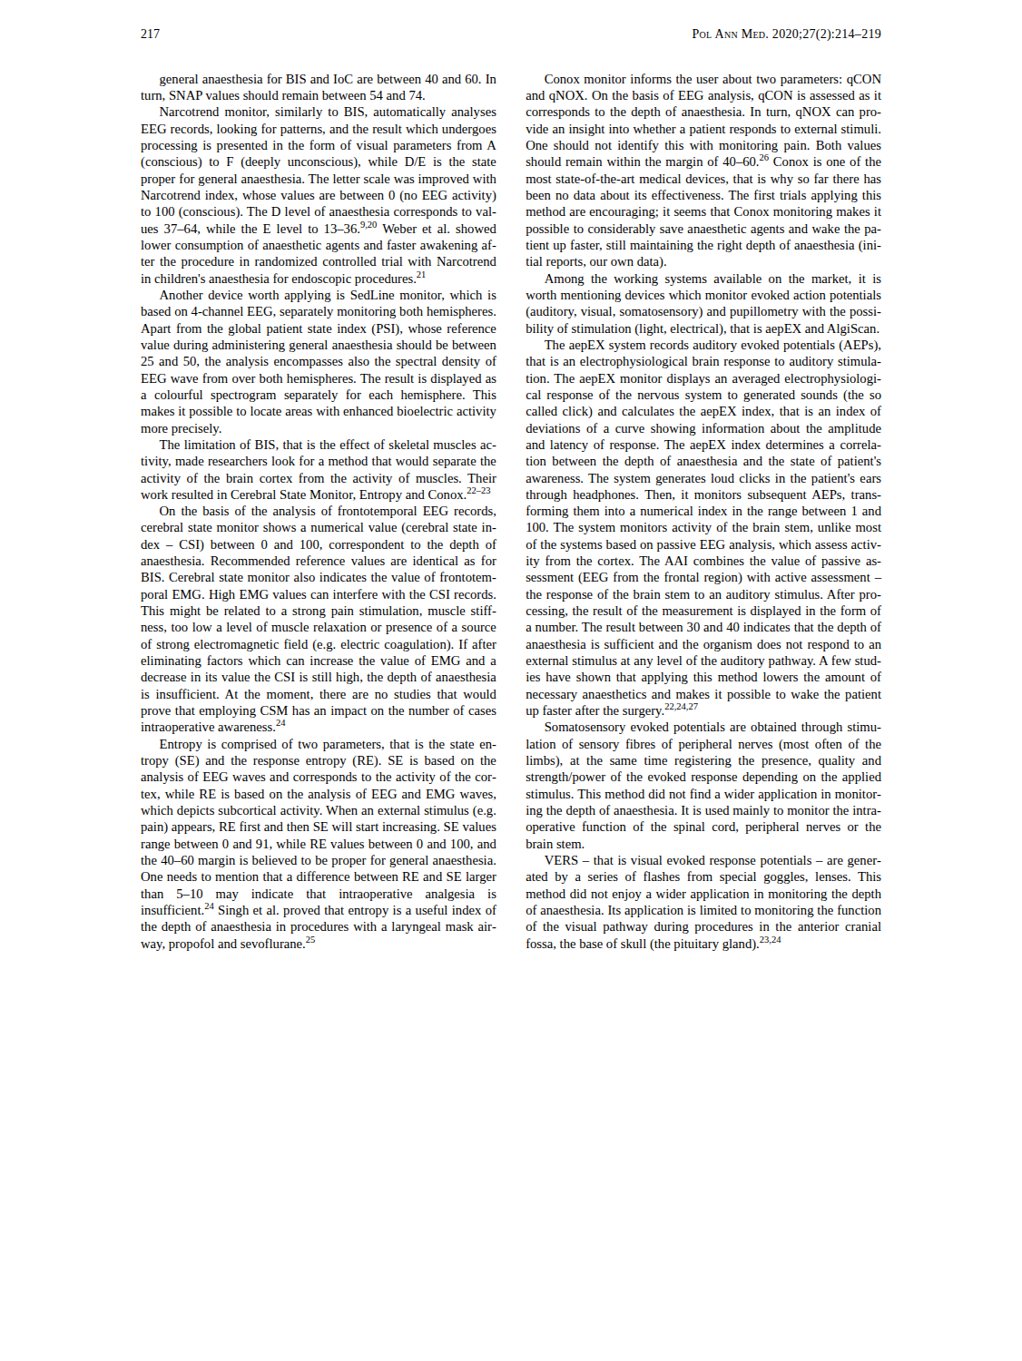217 Pol Ann Med. 2020;27(2):214–219
general anaesthesia for BIS and IoC are between 40 and 60. In turn, SNAP values should remain between 54 and 74.
Narcotrend monitor, similarly to BIS, automatically analyses EEG records, looking for patterns, and the result which undergoes processing is presented in the form of visual parameters from A (conscious) to F (deeply unconscious), while D/E is the state proper for general anaesthesia. The letter scale was improved with Narcotrend index, whose values are between 0 (no EEG activity) to 100 (conscious). The D level of anaesthesia corresponds to values 37–64, while the E level to 13–36.9,20 Weber et al. showed lower consumption of anaesthetic agents and faster awakening after the procedure in randomized controlled trial with Narcotrend in children's anaesthesia for endoscopic procedures.21
Another device worth applying is SedLine monitor, which is based on 4-channel EEG, separately monitoring both hemispheres. Apart from the global patient state index (PSI), whose reference value during administering general anaesthesia should be between 25 and 50, the analysis encompasses also the spectral density of EEG wave from over both hemispheres. The result is displayed as a colourful spectrogram separately for each hemisphere. This makes it possible to locate areas with enhanced bioelectric activity more precisely.
The limitation of BIS, that is the effect of skeletal muscles activity, made researchers look for a method that would separate the activity of the brain cortex from the activity of muscles. Their work resulted in Cerebral State Monitor, Entropy and Conox.22–23
On the basis of the analysis of frontotemporal EEG records, cerebral state monitor shows a numerical value (cerebral state index – CSI) between 0 and 100, correspondent to the depth of anaesthesia. Recommended reference values are identical as for BIS. Cerebral state monitor also indicates the value of frontotemporal EMG. High EMG values can interfere with the CSI records. This might be related to a strong pain stimulation, muscle stiffness, too low a level of muscle relaxation or presence of a source of strong electromagnetic field (e.g. electric coagulation). If after eliminating factors which can increase the value of EMG and a decrease in its value the CSI is still high, the depth of anaesthesia is insufficient. At the moment, there are no studies that would prove that employing CSM has an impact on the number of cases intraoperative awareness.24
Entropy is comprised of two parameters, that is the state entropy (SE) and the response entropy (RE). SE is based on the analysis of EEG waves and corresponds to the activity of the cortex, while RE is based on the analysis of EEG and EMG waves, which depicts subcortical activity. When an external stimulus (e.g. pain) appears, RE first and then SE will start increasing. SE values range between 0 and 91, while RE values between 0 and 100, and the 40–60 margin is believed to be proper for general anaesthesia. One needs to mention that a difference between RE and SE larger than 5–10 may indicate that intraoperative analgesia is insufficient.24 Singh et al. proved that entropy is a useful index of the depth of anaesthesia in procedures with a laryngeal mask airway, propofol and sevoflurane.25
Conox monitor informs the user about two parameters: qCON and qNOX. On the basis of EEG analysis, qCON is assessed as it corresponds to the depth of anaesthesia. In turn, qNOX can provide an insight into whether a patient responds to external stimuli. One should not identify this with monitoring pain. Both values should remain within the margin of 40–60.26 Conox is one of the most state-of-the-art medical devices, that is why so far there has been no data about its effectiveness. The first trials applying this method are encouraging; it seems that Conox monitoring makes it possible to considerably save anaesthetic agents and wake the patient up faster, still maintaining the right depth of anaesthesia (initial reports, our own data).
Among the working systems available on the market, it is worth mentioning devices which monitor evoked action potentials (auditory, visual, somatosensory) and pupillometry with the possibility of stimulation (light, electrical), that is aepEX and AlgiScan.
The aepEX system records auditory evoked potentials (AEPs), that is an electrophysiological brain response to auditory stimulation. The aepEX monitor displays an averaged electrophysiological response of the nervous system to generated sounds (the so called click) and calculates the aepEX index, that is an index of deviations of a curve showing information about the amplitude and latency of response. The aepEX index determines a correlation between the depth of anaesthesia and the state of patient's awareness. The system generates loud clicks in the patient's ears through headphones. Then, it monitors subsequent AEPs, transforming them into a numerical index in the range between 1 and 100. The system monitors activity of the brain stem, unlike most of the systems based on passive EEG analysis, which assess activity from the cortex. The AAI combines the value of passive assessment (EEG from the frontal region) with active assessment – the response of the brain stem to an auditory stimulus. After processing, the result of the measurement is displayed in the form of a number. The result between 30 and 40 indicates that the depth of anaesthesia is sufficient and the organism does not respond to an external stimulus at any level of the auditory pathway. A few studies have shown that applying this method lowers the amount of necessary anaesthetics and makes it possible to wake the patient up faster after the surgery.22,24,27
Somatosensory evoked potentials are obtained through stimulation of sensory fibres of peripheral nerves (most often of the limbs), at the same time registering the presence, quality and strength/power of the evoked response depending on the applied stimulus. This method did not find a wider application in monitoring the depth of anaesthesia. It is used mainly to monitor the intraoperative function of the spinal cord, peripheral nerves or the brain stem.
VERS – that is visual evoked response potentials – are generated by a series of flashes from special goggles, lenses. This method did not enjoy a wider application in monitoring the depth of anaesthesia. Its application is limited to monitoring the function of the visual pathway during procedures in the anterior cranial fossa, the base of skull (the pituitary gland).23,24